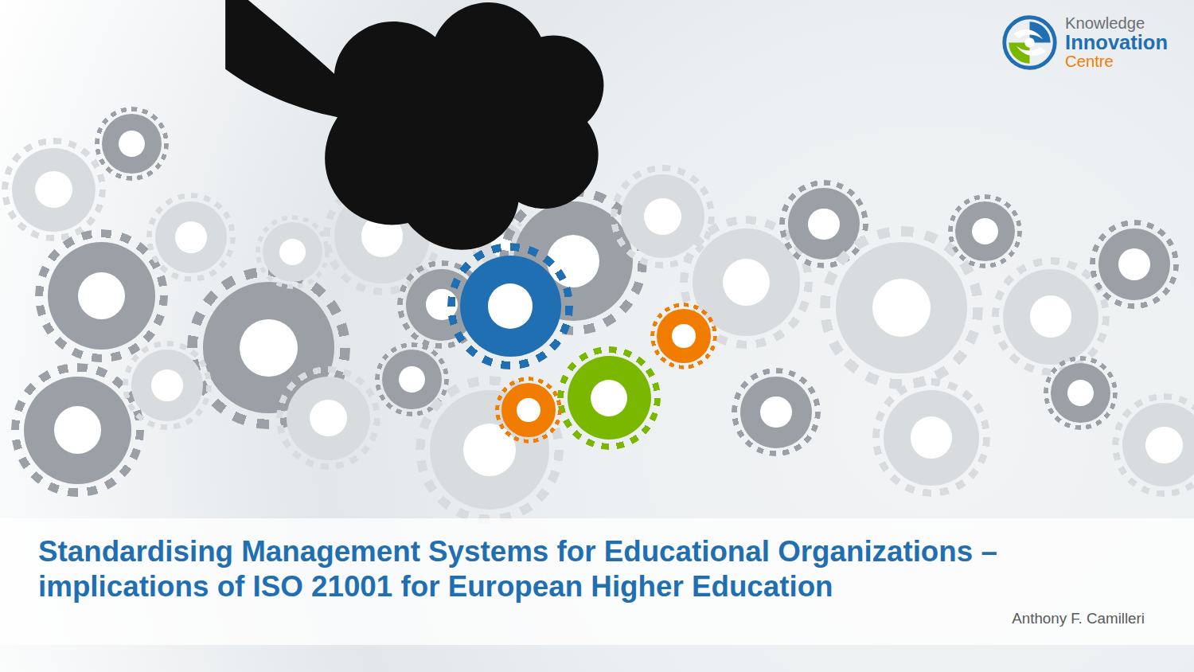Knowledge
Innovation
Centre
Standardising Management Systems for Educational Organizations – implications of ISO 21001 for European Higher Education
Anthony F. Camilleri